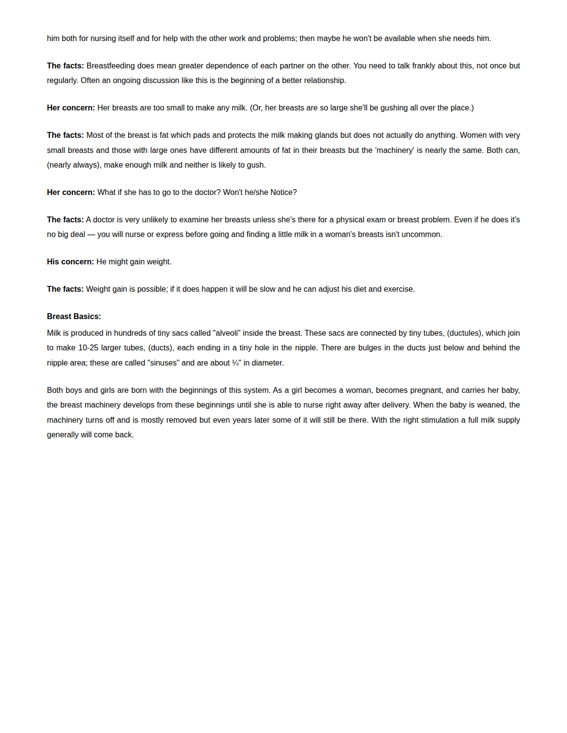him both for nursing itself and for help with the other work and problems; then maybe he won't be available when she needs him.
The facts: Breastfeeding does mean greater dependence of each partner on the other. You need to talk frankly about this, not once but regularly. Often an ongoing discussion like this is the beginning of a better relationship.
Her concern: Her breasts are too small to make any milk. (Or, her breasts are so large she'll be gushing all over the place.)
The facts: Most of the breast is fat which pads and protects the milk making glands but does not actually do anything. Women with very small breasts and those with large ones have different amounts of fat in their breasts but the 'machinery' is nearly the same. Both can, (nearly always), make enough milk and neither is likely to gush.
Her concern: What if she has to go to the doctor? Won't he/she Notice?
The facts: A doctor is very unlikely to examine her breasts unless she's there for a physical exam or breast problem. Even if he does it's no big deal — you will nurse or express before going and finding a little milk in a woman's breasts isn't uncommon.
His concern: He might gain weight.
The facts: Weight gain is possible; if it does happen it will be slow and he can adjust his diet and exercise.
Breast Basics:
Milk is produced in hundreds of tiny sacs called "alveoli" inside the breast. These sacs are connected by tiny tubes, (ductules), which join to make 10-25 larger tubes, (ducts), each ending in a tiny hole in the nipple. There are bulges in the ducts just below and behind the nipple area; these are called "sinuses" and are about ¼" in diameter.
Both boys and girls are born with the beginnings of this system. As a girl becomes a woman, becomes pregnant, and carries her baby, the breast machinery develops from these beginnings until she is able to nurse right away after delivery. When the baby is weaned, the machinery turns off and is mostly removed but even years later some of it will still be there. With the right stimulation a full milk supply generally will come back.